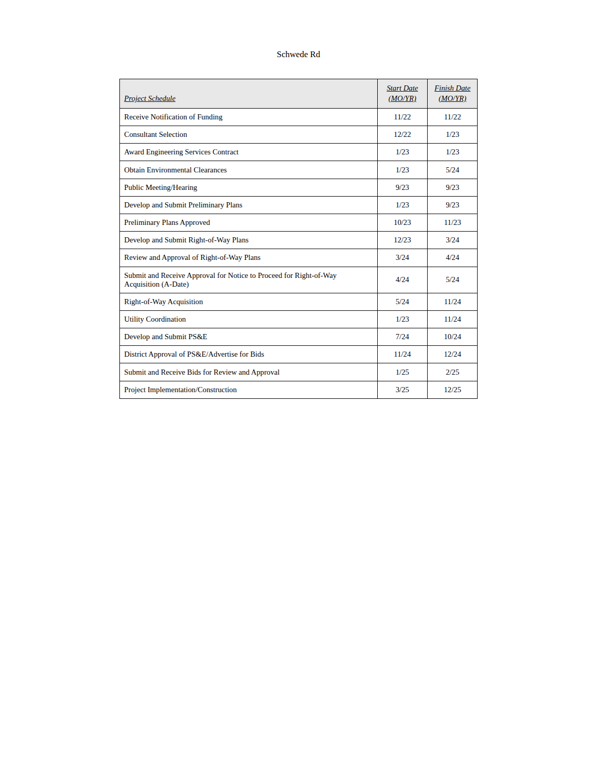Schwede Rd
| Project Schedule | Start Date (MO/YR) | Finish Date (MO/YR) |
| --- | --- | --- |
| Receive Notification of Funding | 11/22 | 11/22 |
| Consultant Selection | 12/22 | 1/23 |
| Award Engineering Services Contract | 1/23 | 1/23 |
| Obtain Environmental Clearances | 1/23 | 5/24 |
| Public Meeting/Hearing | 9/23 | 9/23 |
| Develop and Submit Preliminary Plans | 1/23 | 9/23 |
| Preliminary Plans Approved | 10/23 | 11/23 |
| Develop and Submit Right-of-Way Plans | 12/23 | 3/24 |
| Review and Approval of Right-of-Way Plans | 3/24 | 4/24 |
| Submit and Receive Approval for Notice to Proceed for Right-of-Way Acquisition (A-Date) | 4/24 | 5/24 |
| Right-of-Way Acquisition | 5/24 | 11/24 |
| Utility Coordination | 1/23 | 11/24 |
| Develop and Submit PS&E | 7/24 | 10/24 |
| District Approval of PS&E/Advertise for Bids | 11/24 | 12/24 |
| Submit and Receive Bids for Review and Approval | 1/25 | 2/25 |
| Project Implementation/Construction | 3/25 | 12/25 |